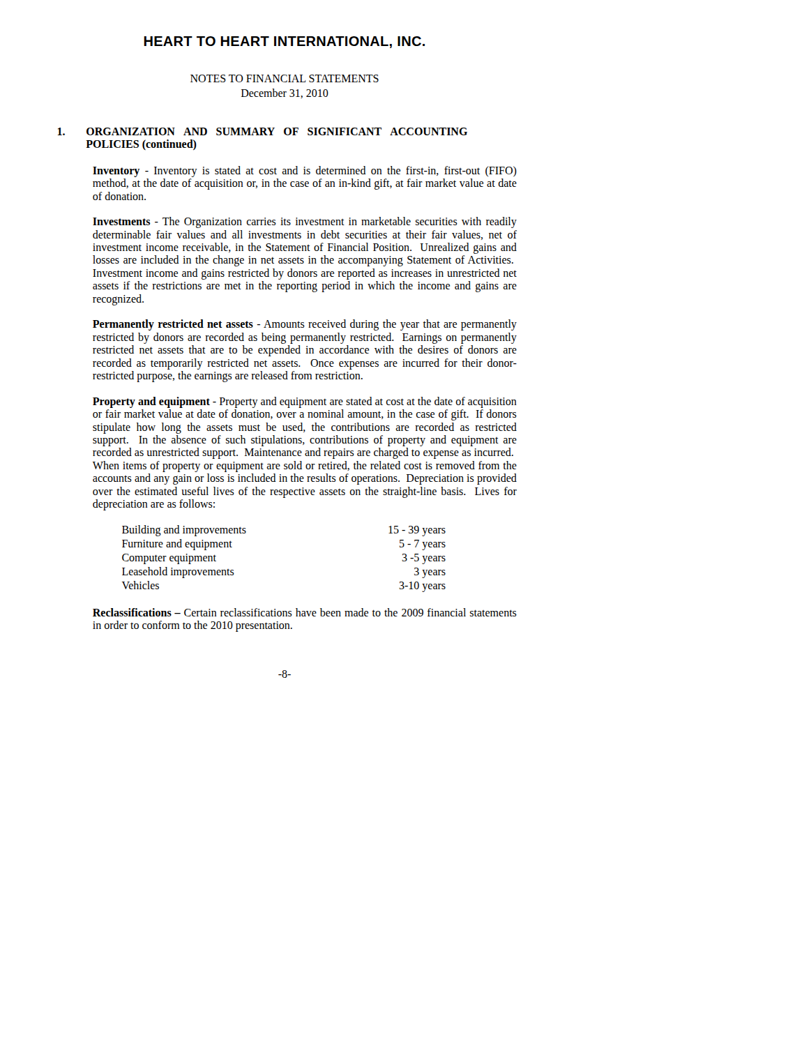HEART TO HEART INTERNATIONAL, INC.
NOTES TO FINANCIAL STATEMENTS December 31, 2010
1.
ORGANIZATION AND SUMMARY OF SIGNIFICANT ACCOUNTING POLICIES (continued)
Inventory - Inventory is stated at cost and is determined on the first-in, first-out (FIFO) method, at the date of acquisition or, in the case of an in-kind gift, at fair market value at date of donation.
Investments - The Organization carries its investment in marketable securities with readily determinable fair values and all investments in debt securities at their fair values, net of investment income receivable, in the Statement of Financial Position. Unrealized gains and losses are included in the change in net assets in the accompanying Statement of Activities. Investment income and gains restricted by donors are reported as increases in unrestricted net assets if the restrictions are met in the reporting period in which the income and gains are recognized.
Permanently restricted net assets - Amounts received during the year that are permanently restricted by donors are recorded as being permanently restricted. Earnings on permanently restricted net assets that are to be expended in accordance with the desires of donors are recorded as temporarily restricted net assets. Once expenses are incurred for their donor-restricted purpose, the earnings are released from restriction.
Property and equipment - Property and equipment are stated at cost at the date of acquisition or fair market value at date of donation, over a nominal amount, in the case of gift. If donors stipulate how long the assets must be used, the contributions are recorded as restricted support. In the absence of such stipulations, contributions of property and equipment are recorded as unrestricted support. Maintenance and repairs are charged to expense as incurred. When items of property or equipment are sold or retired, the related cost is removed from the accounts and any gain or loss is included in the results of operations. Depreciation is provided over the estimated useful lives of the respective assets on the straight-line basis. Lives for depreciation are as follows:
| Building and improvements | 15 - 39 years |
| Furniture and equipment | 5 - 7 years |
| Computer equipment | 3 -5 years |
| Leasehold improvements | 3 years |
| Vehicles | 3-10 years |
Reclassifications – Certain reclassifications have been made to the 2009 financial statements in order to conform to the 2010 presentation.
-8-